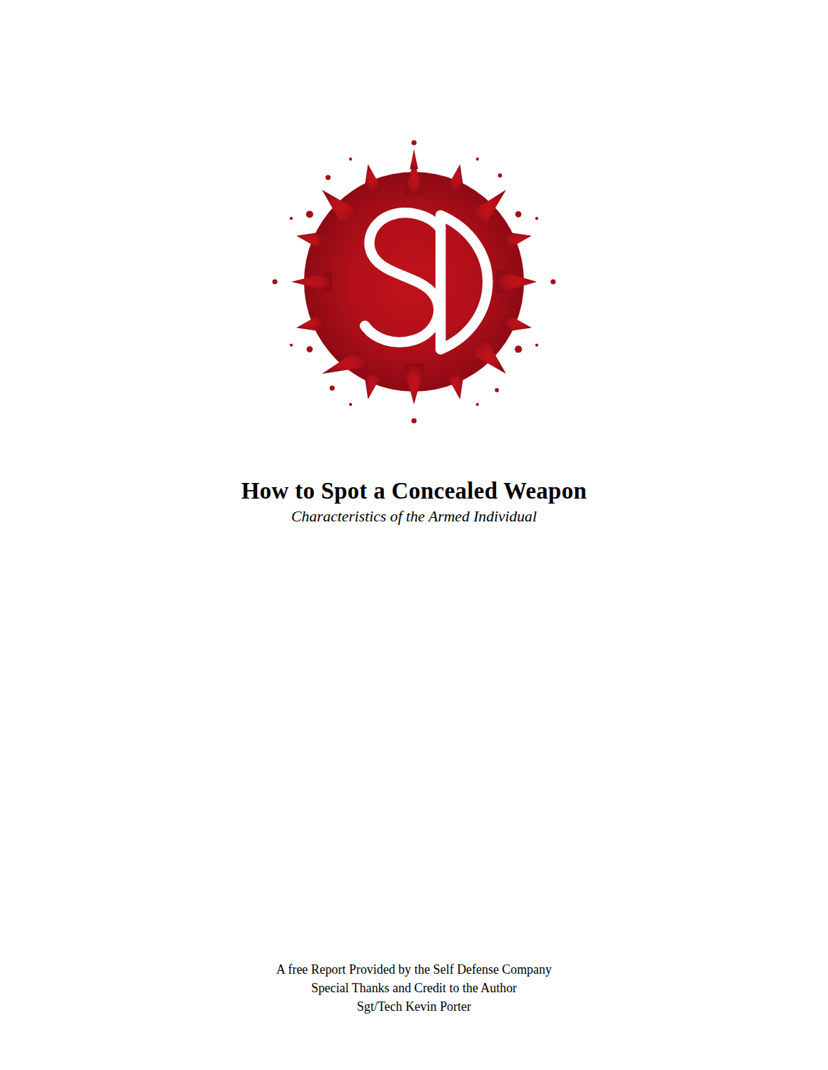How to Spot a Concealed Weapon
Characteristics of the Armed Individual
A free Report Provided by the Self Defense Company
Special Thanks and Credit to the Author
Sgt/Tech Kevin Porter